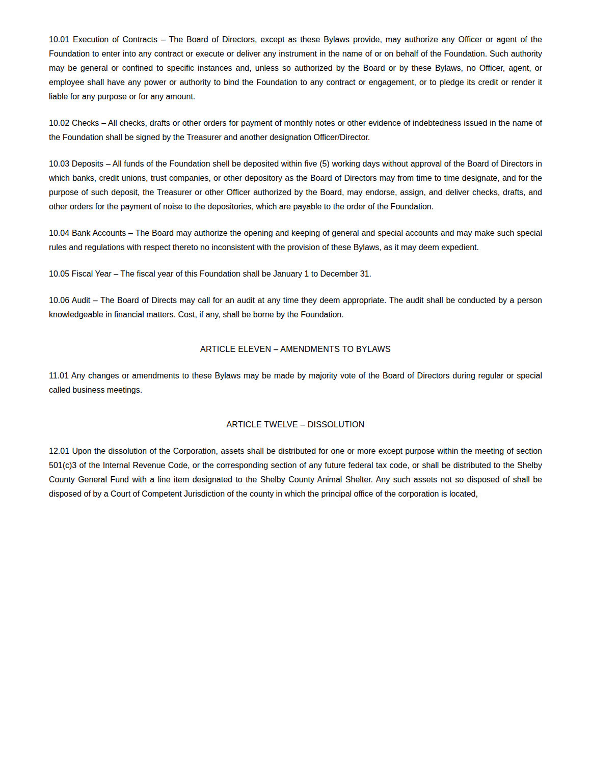10.01 Execution of Contracts – The Board of Directors, except as these Bylaws provide, may authorize any Officer or agent of the Foundation to enter into any contract or execute or deliver any instrument in the name of or on behalf of the Foundation. Such authority may be general or confined to specific instances and, unless so authorized by the Board or by these Bylaws, no Officer, agent, or employee shall have any power or authority to bind the Foundation to any contract or engagement, or to pledge its credit or render it liable for any purpose or for any amount.
10.02 Checks – All checks, drafts or other orders for payment of monthly notes or other evidence of indebtedness issued in the name of the Foundation shall be signed by the Treasurer and another designation Officer/Director.
10.03 Deposits – All funds of the Foundation shell be deposited within five (5) working days without approval of the Board of Directors in which banks, credit unions, trust companies, or other depository as the Board of Directors may from time to time designate, and for the purpose of such deposit, the Treasurer or other Officer authorized by the Board, may endorse, assign, and deliver checks, drafts, and other orders for the payment of noise to the depositories, which are payable to the order of the Foundation.
10.04 Bank Accounts – The Board may authorize the opening and keeping of general and special accounts and may make such special rules and regulations with respect thereto no inconsistent with the provision of these Bylaws, as it may deem expedient.
10.05 Fiscal Year – The fiscal year of this Foundation shall be January 1 to December 31.
10.06 Audit – The Board of Directs may call for an audit at any time they deem appropriate. The audit shall be conducted by a person knowledgeable in financial matters. Cost, if any, shall be borne by the Foundation.
ARTICLE ELEVEN – AMENDMENTS TO BYLAWS
11.01 Any changes or amendments to these Bylaws may be made by majority vote of the Board of Directors during regular or special called business meetings.
ARTICLE TWELVE – DISSOLUTION
12.01 Upon the dissolution of the Corporation, assets shall be distributed for one or more except purpose within the meeting of section 501(c)3 of the Internal Revenue Code, or the corresponding section of any future federal tax code, or shall be distributed to the Shelby County General Fund with a line item designated to the Shelby County Animal Shelter. Any such assets not so disposed of shall be disposed of by a Court of Competent Jurisdiction of the county in which the principal office of the corporation is located,